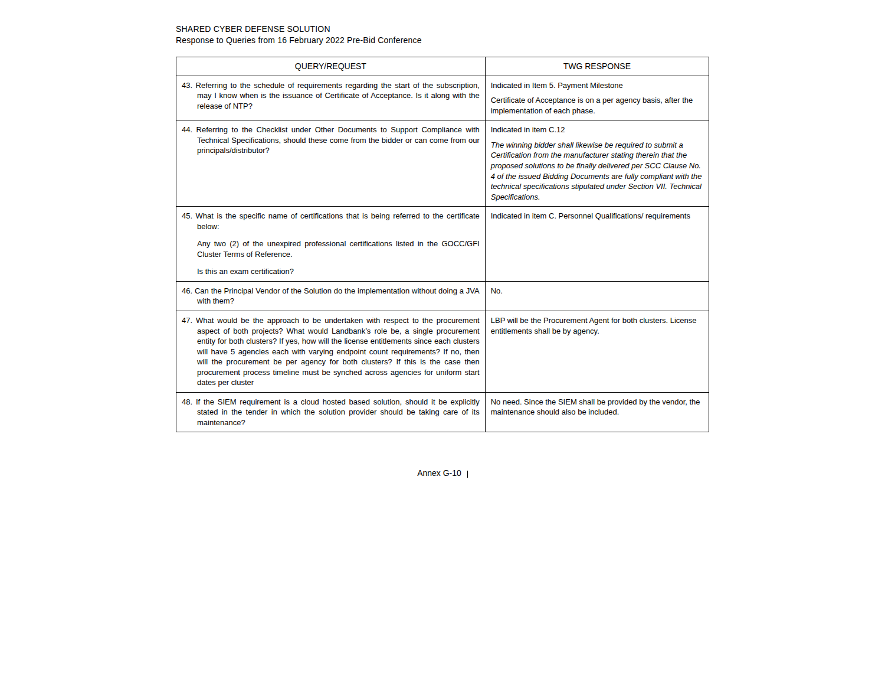SHARED CYBER DEFENSE SOLUTION
Response to Queries from 16 February 2022 Pre-Bid Conference
| QUERY/REQUEST | TWG RESPONSE |
| --- | --- |
| 43. Referring to the schedule of requirements regarding the start of the subscription, may I know when is the issuance of Certificate of Acceptance. Is it along with the release of NTP? | Indicated in Item 5. Payment Milestone Certificate of Acceptance is on a per agency basis, after the implementation of each phase. |
| 44. Referring to the Checklist under Other Documents to Support Compliance with Technical Specifications, should these come from the bidder or can come from our principals/distributor? | Indicated in item C.12 The winning bidder shall likewise be required to submit a Certification from the manufacturer stating therein that the proposed solutions to be finally delivered per SCC Clause No. 4 of the issued Bidding Documents are fully compliant with the technical specifications stipulated under Section VII. Technical Specifications. |
| 45. What is the specific name of certifications that is being referred to the certificate below: Any two (2) of the unexpired professional certifications listed in the GOCC/GFI Cluster Terms of Reference. Is this an exam certification? | Indicated in item C. Personnel Qualifications/ requirements |
| 46. Can the Principal Vendor of the Solution do the implementation without doing a JVA with them? | No. |
| 47. What would be the approach to be undertaken with respect to the procurement aspect of both projects? What would Landbank’s role be, a single procurement entity for both clusters? If yes, how will the license entitlements since each clusters will have 5 agencies each with varying endpoint count requirements? If no, then will the procurement be per agency for both clusters? If this is the case then procurement process timeline must be synched across agencies for uniform start dates per cluster | LBP will be the Procurement Agent for both clusters. License entitlements shall be by agency. |
| 48. If the SIEM requirement is a cloud hosted based solution, should it be explicitly stated in the tender in which the solution provider should be taking care of its maintenance? | No need. Since the SIEM shall be provided by the vendor, the maintenance should also be included. |
Annex G-10